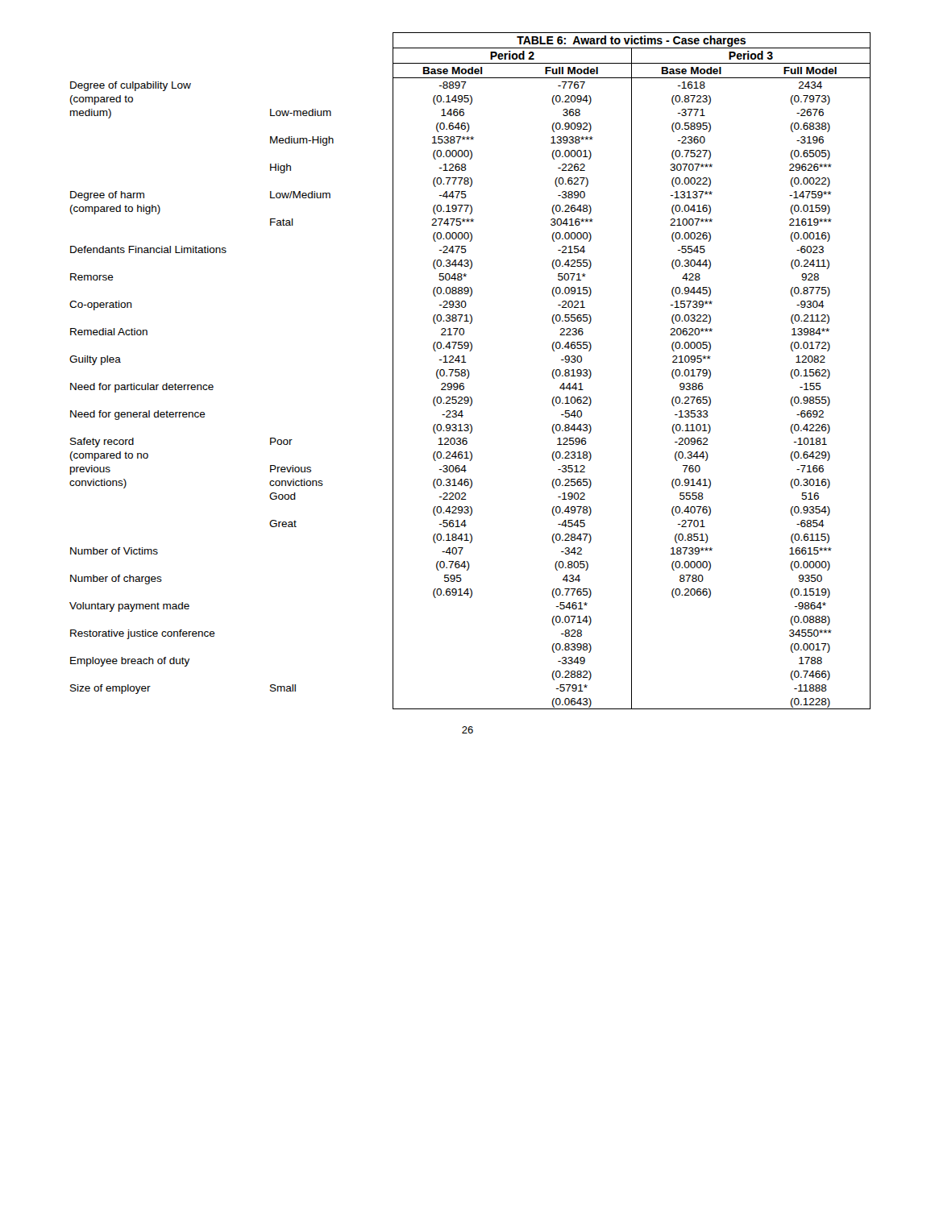| | | TABLE 6: Award to victims - Case charges |
| --- | --- | --- |
| | | Period 2 | Period 3 |
| | | Base Model | Full Model | Base Model | Full Model |
| Degree of culpability Low | | -8897 | -7767 | -1618 | 2434 |
| (compared to | | (0.1495) | (0.2094) | (0.8723) | (0.7973) |
| medium) | Low-medium | 1466 | 368 | -3771 | -2676 |
| | | (0.646) | (0.9092) | (0.5895) | (0.6838) |
| | Medium-High | 15387*** | 13938*** | -2360 | -3196 |
| | | (0.0000) | (0.0001) | (0.7527) | (0.6505) |
| | High | -1268 | -2262 | 30707*** | 29626*** |
| | | (0.7778) | (0.627) | (0.0022) | (0.0022) |
| Degree of harm | Low/Medium | -4475 | -3890 | -13137** | -14759** |
| (compared to high) | | (0.1977) | (0.2648) | (0.0416) | (0.0159) |
| | Fatal | 27475*** | 30416*** | 21007*** | 21619*** |
| | | (0.0000) | (0.0000) | (0.0026) | (0.0016) |
| Defendants Financial Limitations | -2475 | -2154 | -5545 | -6023 |
| | | (0.3443) | (0.4255) | (0.3044) | (0.2411) |
| Remorse | | 5048* | 5071* | 428 | 928 |
| | | (0.0889) | (0.0915) | (0.9445) | (0.8775) |
| Co-operation | | -2930 | -2021 | -15739** | -9304 |
| | | (0.3871) | (0.5565) | (0.0322) | (0.2112) |
| Remedial Action | | 2170 | 2236 | 20620*** | 13984** |
| | | (0.4759) | (0.4655) | (0.0005) | (0.0172) |
| Guilty plea | | -1241 | -930 | 21095** | 12082 |
| | | (0.758) | (0.8193) | (0.0179) | (0.1562) |
| Need for particular deterrence | 2996 | 4441 | 9386 | -155 |
| | | (0.2529) | (0.1062) | (0.2765) | (0.9855) |
| Need for general deterrence | -234 | -540 | -13533 | -6692 |
| | | (0.9313) | (0.8443) | (0.1101) | (0.4226) |
| Safety record | Poor | 12036 | 12596 | -20962 | -10181 |
| (compared to no | | (0.2461) | (0.2318) | (0.344) | (0.6429) |
| previous | Previous | -3064 | -3512 | 760 | -7166 |
| convictions) | convictions | (0.3146) | (0.2565) | (0.9141) | (0.3016) |
| | Good | -2202 | -1902 | 5558 | 516 |
| | | (0.4293) | (0.4978) | (0.4076) | (0.9354) |
| | Great | -5614 | -4545 | -2701 | -6854 |
| | | (0.1841) | (0.2847) | (0.851) | (0.6115) |
| Number of Victims | | -407 | -342 | 18739*** | 16615*** |
| | | (0.764) | (0.805) | (0.0000) | (0.0000) |
| Number of charges | | 595 | 434 | 8780 | 9350 |
| | | (0.6914) | (0.7765) | (0.2066) | (0.1519) |
| Voluntary payment made | | -5461* | | -9864* |
| | | | (0.0714) | | (0.0888) |
| Restorative justice conference | | -828 | | 34550*** |
| | | | (0.8398) | | (0.0017) |
| Employee breach of duty | | -3349 | | 1788 |
| | | | (0.2882) | | (0.7466) |
| Size of employer | Small | | -5791* | | -11888 |
| | | | (0.0643) | | (0.1228) |
26